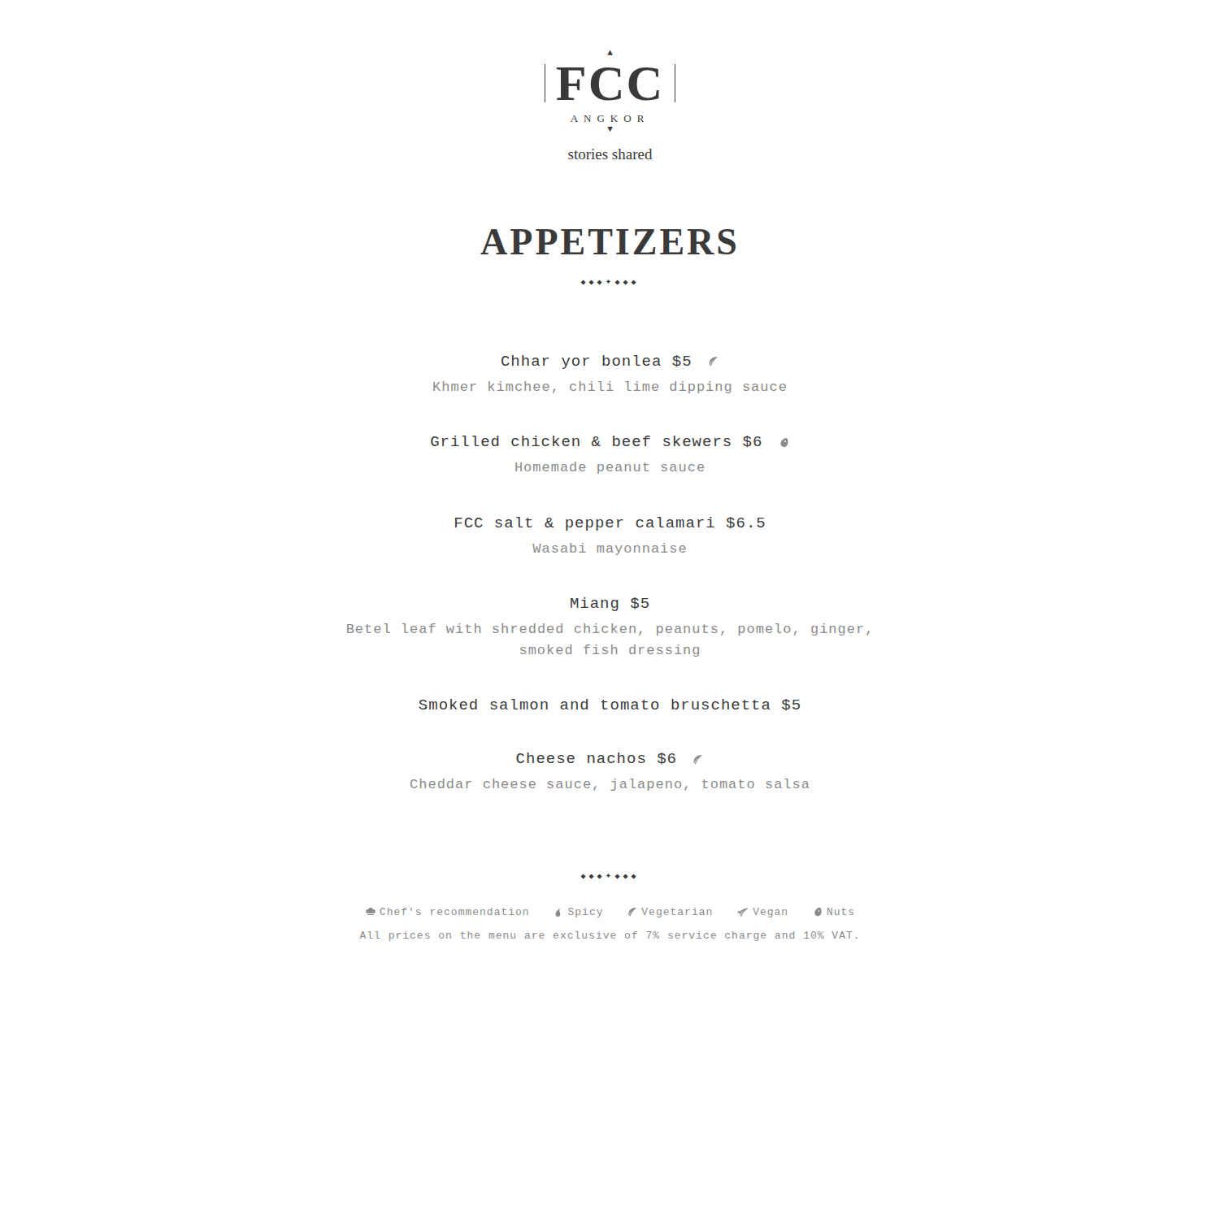▲
FCC
ANGKOR
▼
stories shared
APPETIZERS
◆◆◆✦◆◆◆
Chhar yor bonlea $5
Khmer kimchee, chili lime dipping sauce
Grilled chicken & beef skewers $6
Homemade peanut sauce
FCC salt & pepper calamari $6.5
Wasabi mayonnaise
Miang $5
Betel leaf with shredded chicken, peanuts, pomelo, ginger,
smoked fish dressing
Smoked salmon and tomato bruschetta $5
Cheese nachos $6
Cheddar cheese sauce, jalapeno, tomato salsa
◆◆◆✦◆◆◆
Chef's recommendation Spicy Vegetarian Vegan Nuts All prices on the menu are exclusive of 7% service charge and 10% VAT.